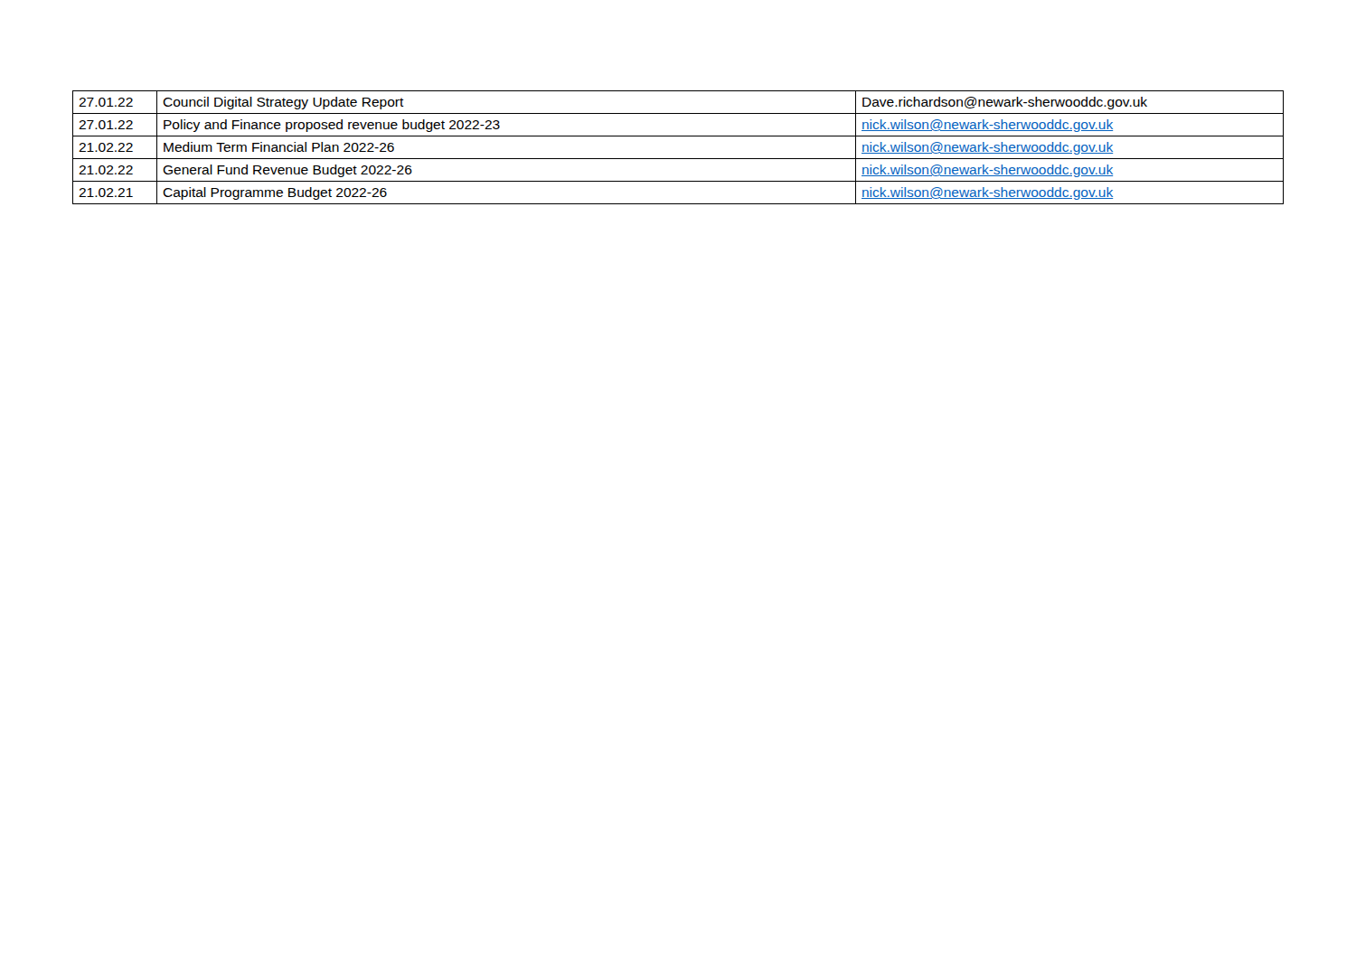| 27.01.22 | Council Digital Strategy Update Report | Dave.richardson@newark-sherwooddc.gov.uk |
| 27.01.22 | Policy and Finance proposed revenue budget 2022-23 | nick.wilson@newark-sherwooddc.gov.uk |
| 21.02.22 | Medium Term Financial Plan 2022-26 | nick.wilson@newark-sherwooddc.gov.uk |
| 21.02.22 | General Fund Revenue Budget 2022-26 | nick.wilson@newark-sherwooddc.gov.uk |
| 21.02.21 | Capital Programme Budget 2022-26 | nick.wilson@newark-sherwooddc.gov.uk |